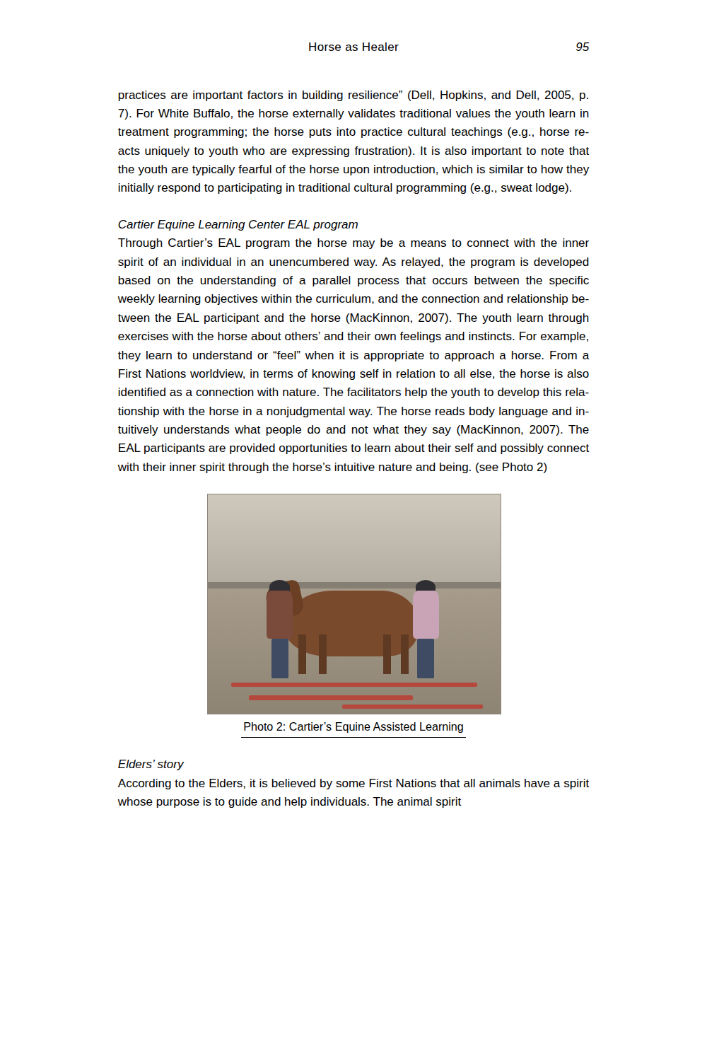Horse as Healer 95
practices are important factors in building resilience” (Dell, Hopkins, and Dell, 2005, p. 7). For White Buffalo, the horse externally validates traditional values the youth learn in treatment programming; the horse puts into practice cultural teachings (e.g., horse reacts uniquely to youth who are expressing frustration). It is also important to note that the youth are typically fearful of the horse upon introduction, which is similar to how they initially respond to participating in traditional cultural programming (e.g., sweat lodge).
Cartier Equine Learning Center EAL program
Through Cartier’s EAL program the horse may be a means to connect with the inner spirit of an individual in an unencumbered way. As relayed, the program is developed based on the understanding of a parallel process that occurs between the specific weekly learning objectives within the curriculum, and the connection and relationship between the EAL participant and the horse (MacKinnon, 2007). The youth learn through exercises with the horse about others’ and their own feelings and instincts. For example, they learn to understand or “feel” when it is appropriate to approach a horse. From a First Nations worldview, in terms of knowing self in relation to all else, the horse is also identified as a connection with nature. The facilitators help the youth to develop this relationship with the horse in a nonjudgmental way. The horse reads body language and intuitively understands what people do and not what they say (MacKinnon, 2007). The EAL participants are provided opportunities to learn about their self and possibly connect with their inner spirit through the horse’s intuitive nature and being. (see Photo 2)
Photo 2: Cartier’s Equine Assisted Learning
Elders’ story
According to the Elders, it is believed by some First Nations that all animals have a spirit whose purpose is to guide and help individuals. The animal spirit